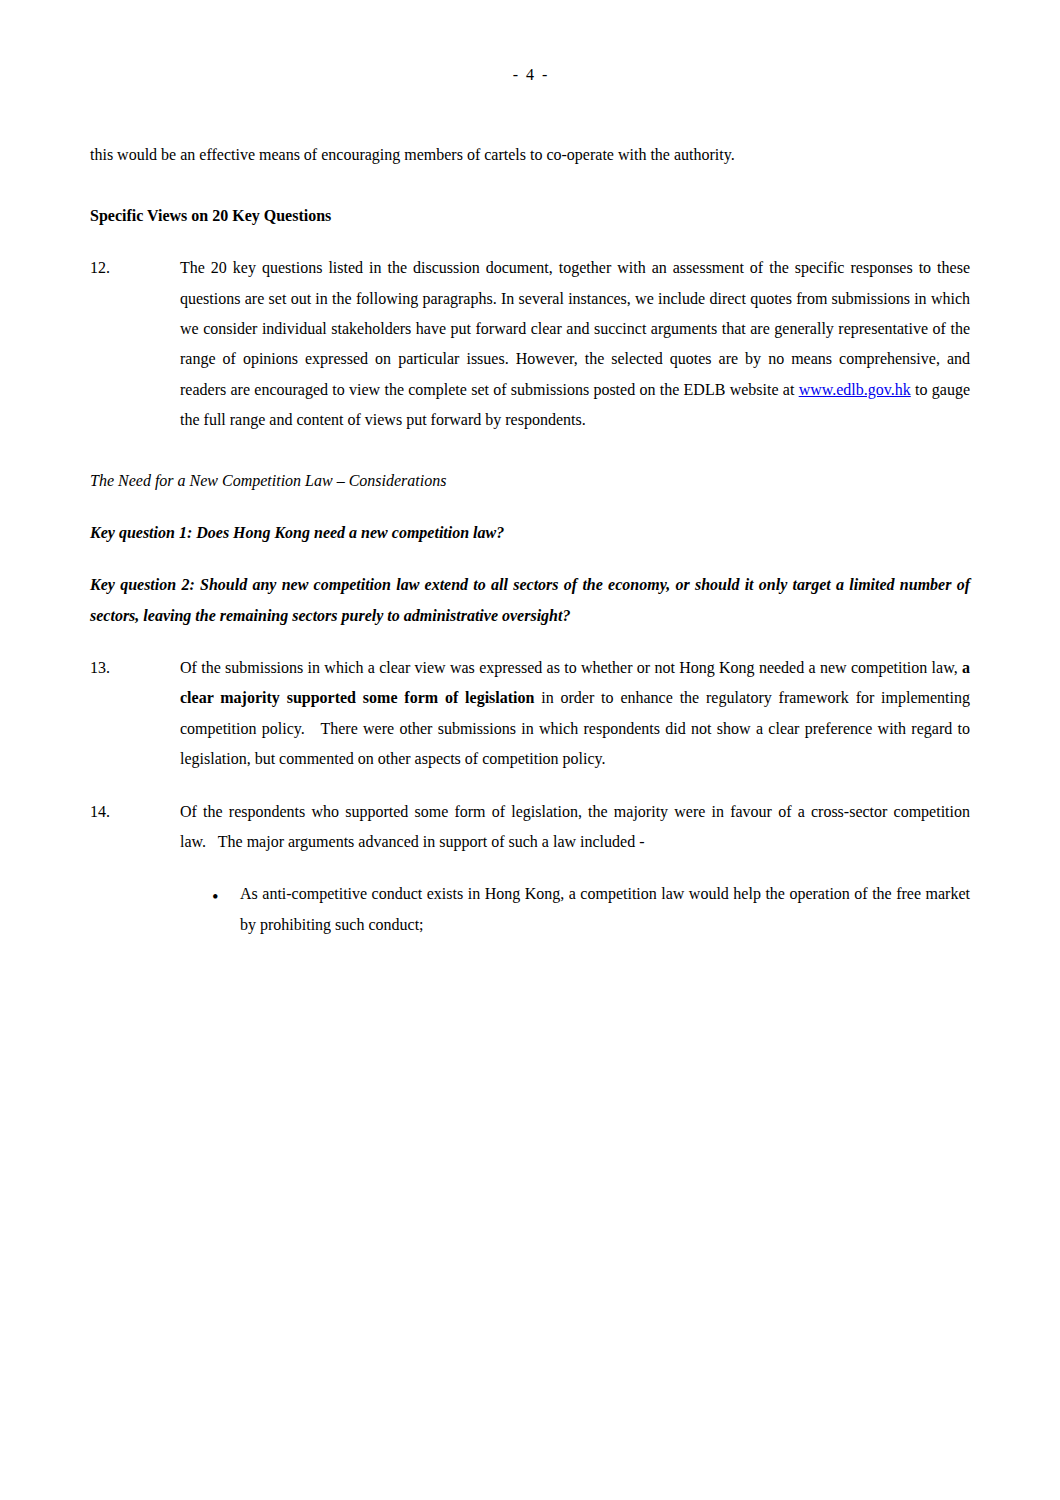- 4 -
this would be an effective means of encouraging members of cartels to co-operate with the authority.
Specific Views on 20 Key Questions
12.
The 20 key questions listed in the discussion document, together with an assessment of the specific responses to these questions are set out in the following paragraphs. In several instances, we include direct quotes from submissions in which we consider individual stakeholders have put forward clear and succinct arguments that are generally representative of the range of opinions expressed on particular issues. However, the selected quotes are by no means comprehensive, and readers are encouraged to view the complete set of submissions posted on the EDLB website at www.edlb.gov.hk to gauge the full range and content of views put forward by respondents.
The Need for a New Competition Law – Considerations
Key question 1: Does Hong Kong need a new competition law?
Key question 2: Should any new competition law extend to all sectors of the economy, or should it only target a limited number of sectors, leaving the remaining sectors purely to administrative oversight?
13.
Of the submissions in which a clear view was expressed as to whether or not Hong Kong needed a new competition law, a clear majority supported some form of legislation in order to enhance the regulatory framework for implementing competition policy. There were other submissions in which respondents did not show a clear preference with regard to legislation, but commented on other aspects of competition policy.
14.
Of the respondents who supported some form of legislation, the majority were in favour of a cross-sector competition law. The major arguments advanced in support of such a law included -
As anti-competitive conduct exists in Hong Kong, a competition law would help the operation of the free market by prohibiting such conduct;